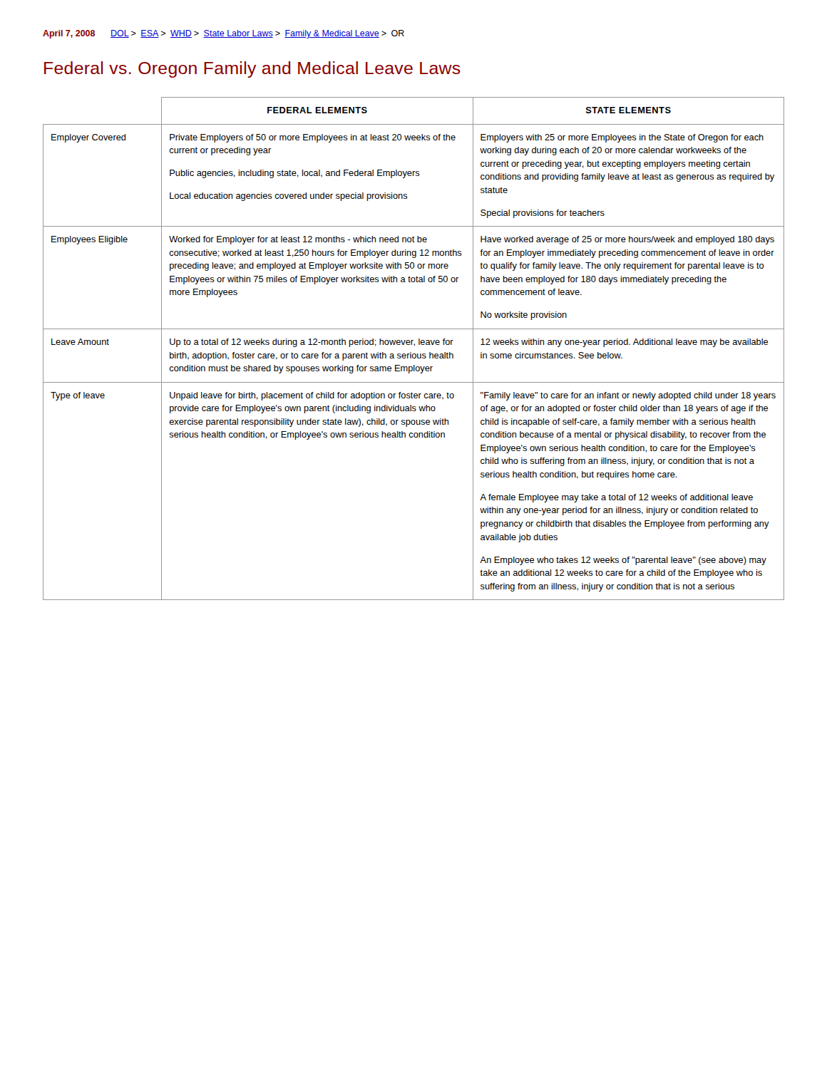April 7, 2008 DOL> ESA> WHD> State Labor Laws> Family & Medical Leave> OR
Federal vs. Oregon Family and Medical Leave Laws
| | FEDERAL ELEMENTS | STATE ELEMENTS |
| --- | --- | --- |
| Employer Covered | Private Employers of 50 or more Employees in at least 20 weeks of the current or preceding year Public agencies, including state, local, and Federal Employers Local education agencies covered under special provisions | Employers with 25 or more Employees in the State of Oregon for each working day during each of 20 or more calendar workweeks of the current or preceding year, but excepting employers meeting certain conditions and providing family leave at least as generous as required by statute Special provisions for teachers |
| Employees Eligible | Worked for Employer for at least 12 months - which need not be consecutive; worked at least 1,250 hours for Employer during 12 months preceding leave; and employed at Employer worksite with 50 or more Employees or within 75 miles of Employer worksites with a total of 50 or more Employees | Have worked average of 25 or more hours/week and employed 180 days for an Employer immediately preceding commencement of leave in order to qualify for family leave. The only requirement for parental leave is to have been employed for 180 days immediately preceding the commencement of leave. No worksite provision |
| Leave Amount | Up to a total of 12 weeks during a 12-month period; however, leave for birth, adoption, foster care, or to care for a parent with a serious health condition must be shared by spouses working for same Employer | 12 weeks within any one-year period. Additional leave may be available in some circumstances. See below. |
| Type of leave | Unpaid leave for birth, placement of child for adoption or foster care, to provide care for Employee's own parent (including individuals who exercise parental responsibility under state law), child, or spouse with serious health condition, or Employee's own serious health condition | "Family leave" to care for an infant or newly adopted child under 18 years of age, or for an adopted or foster child older than 18 years of age if the child is incapable of self-care, a family member with a serious health condition because of a mental or physical disability, to recover from the Employee's own serious health condition, to care for the Employee's child who is suffering from an illness, injury, or condition that is not a serious health condition, but requires home care. A female Employee may take a total of 12 weeks of additional leave within any one-year period for an illness, injury or condition related to pregnancy or childbirth that disables the Employee from performing any available job duties An Employee who takes 12 weeks of "parental leave" (see above) may take an additional 12 weeks to care for a child of the Employee who is suffering from an illness, injury or condition that is not a serious |